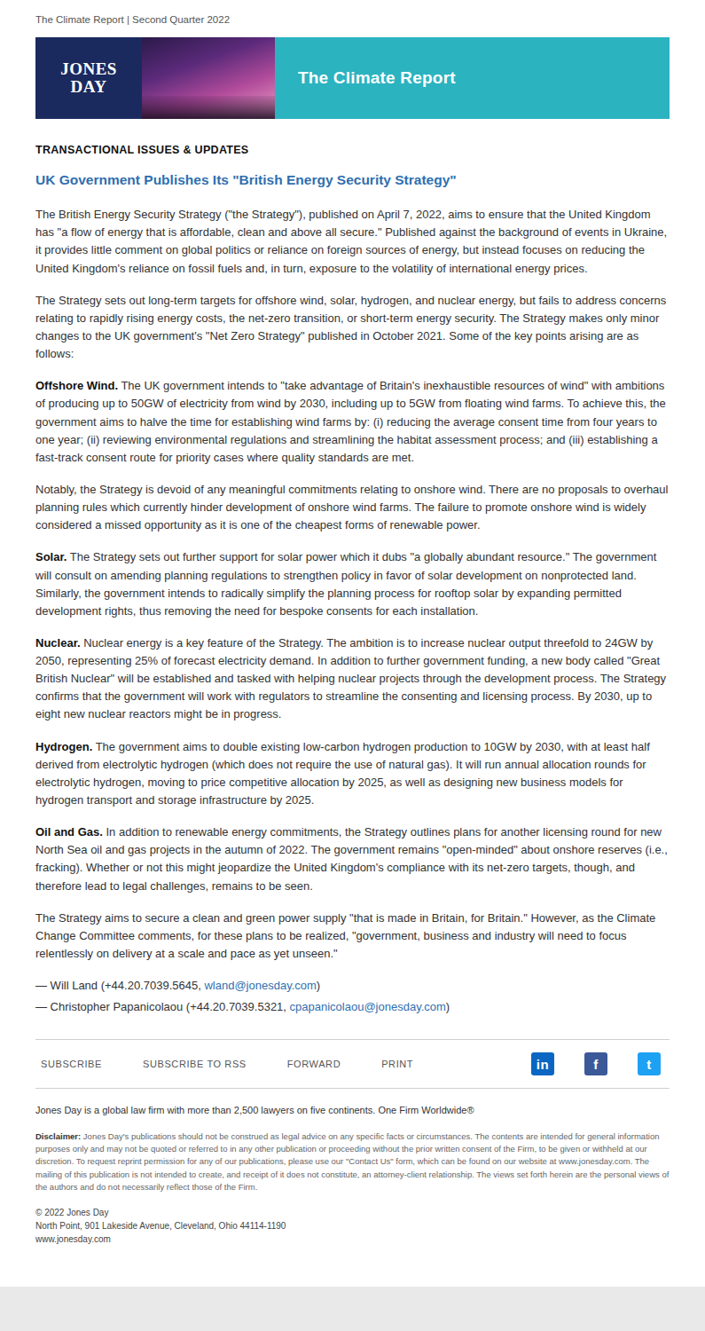The Climate Report | Second Quarter 2022
JONES
DAY
The Climate Report
TRANSACTIONAL ISSUES & UPDATES
UK Government Publishes Its "British Energy Security Strategy"
The British Energy Security Strategy ("the Strategy"), published on April 7, 2022, aims to ensure that the United Kingdom has "a flow of energy that is affordable, clean and above all secure." Published against the background of events in Ukraine, it provides little comment on global politics or reliance on foreign sources of energy, but instead focuses on reducing the United Kingdom's reliance on fossil fuels and, in turn, exposure to the volatility of international energy prices.
The Strategy sets out long-term targets for offshore wind, solar, hydrogen, and nuclear energy, but fails to address concerns relating to rapidly rising energy costs, the net-zero transition, or short-term energy security. The Strategy makes only minor changes to the UK government's "Net Zero Strategy" published in October 2021. Some of the key points arising are as follows:
Offshore Wind. The UK government intends to "take advantage of Britain's inexhaustible resources of wind" with ambitions of producing up to 50GW of electricity from wind by 2030, including up to 5GW from floating wind farms. To achieve this, the government aims to halve the time for establishing wind farms by: (i) reducing the average consent time from four years to one year; (ii) reviewing environmental regulations and streamlining the habitat assessment process; and (iii) establishing a fast-track consent route for priority cases where quality standards are met.
Notably, the Strategy is devoid of any meaningful commitments relating to onshore wind. There are no proposals to overhaul planning rules which currently hinder development of onshore wind farms. The failure to promote onshore wind is widely considered a missed opportunity as it is one of the cheapest forms of renewable power.
Solar. The Strategy sets out further support for solar power which it dubs "a globally abundant resource." The government will consult on amending planning regulations to strengthen policy in favor of solar development on nonprotected land. Similarly, the government intends to radically simplify the planning process for rooftop solar by expanding permitted development rights, thus removing the need for bespoke consents for each installation.
Nuclear. Nuclear energy is a key feature of the Strategy. The ambition is to increase nuclear output threefold to 24GW by 2050, representing 25% of forecast electricity demand. In addition to further government funding, a new body called "Great British Nuclear" will be established and tasked with helping nuclear projects through the development process. The Strategy confirms that the government will work with regulators to streamline the consenting and licensing process. By 2030, up to eight new nuclear reactors might be in progress.
Hydrogen. The government aims to double existing low-carbon hydrogen production to 10GW by 2030, with at least half derived from electrolytic hydrogen (which does not require the use of natural gas). It will run annual allocation rounds for electrolytic hydrogen, moving to price competitive allocation by 2025, as well as designing new business models for hydrogen transport and storage infrastructure by 2025.
Oil and Gas. In addition to renewable energy commitments, the Strategy outlines plans for another licensing round for new North Sea oil and gas projects in the autumn of 2022. The government remains "open-minded" about onshore reserves (i.e., fracking). Whether or not this might jeopardize the United Kingdom's compliance with its net-zero targets, though, and therefore lead to legal challenges, remains to be seen.
The Strategy aims to secure a clean and green power supply "that is made in Britain, for Britain." However, as the Climate Change Committee comments, for these plans to be realized, "government, business and industry will need to focus relentlessly on delivery at a scale and pace as yet unseen."
— Will Land (+44.20.7039.5645, wland@jonesday.com)
— Christopher Papanicolaou (+44.20.7039.5321, cpapanicolaou@jonesday.com)
SUBSCRIBE SUBSCRIBE TO RSS FORWARD PRINT
in f t
Jones Day is a global law firm with more than 2,500 lawyers on five continents. One Firm Worldwide®
Disclaimer: Jones Day's publications should not be construed as legal advice on any specific facts or circumstances. The contents are intended for general information purposes only and may not be quoted or referred to in any other publication or proceeding without the prior written consent of the Firm, to be given or withheld at our discretion. To request reprint permission for any of our publications, please use our "Contact Us" form, which can be found on our website at www.jonesday.com. The mailing of this publication is not intended to create, and receipt of it does not constitute, an attorney-client relationship. The views set forth herein are the personal views of the authors and do not necessarily reflect those of the Firm.
© 2022 Jones Day
North Point, 901 Lakeside Avenue, Cleveland, Ohio 44114-1190
www.jonesday.com